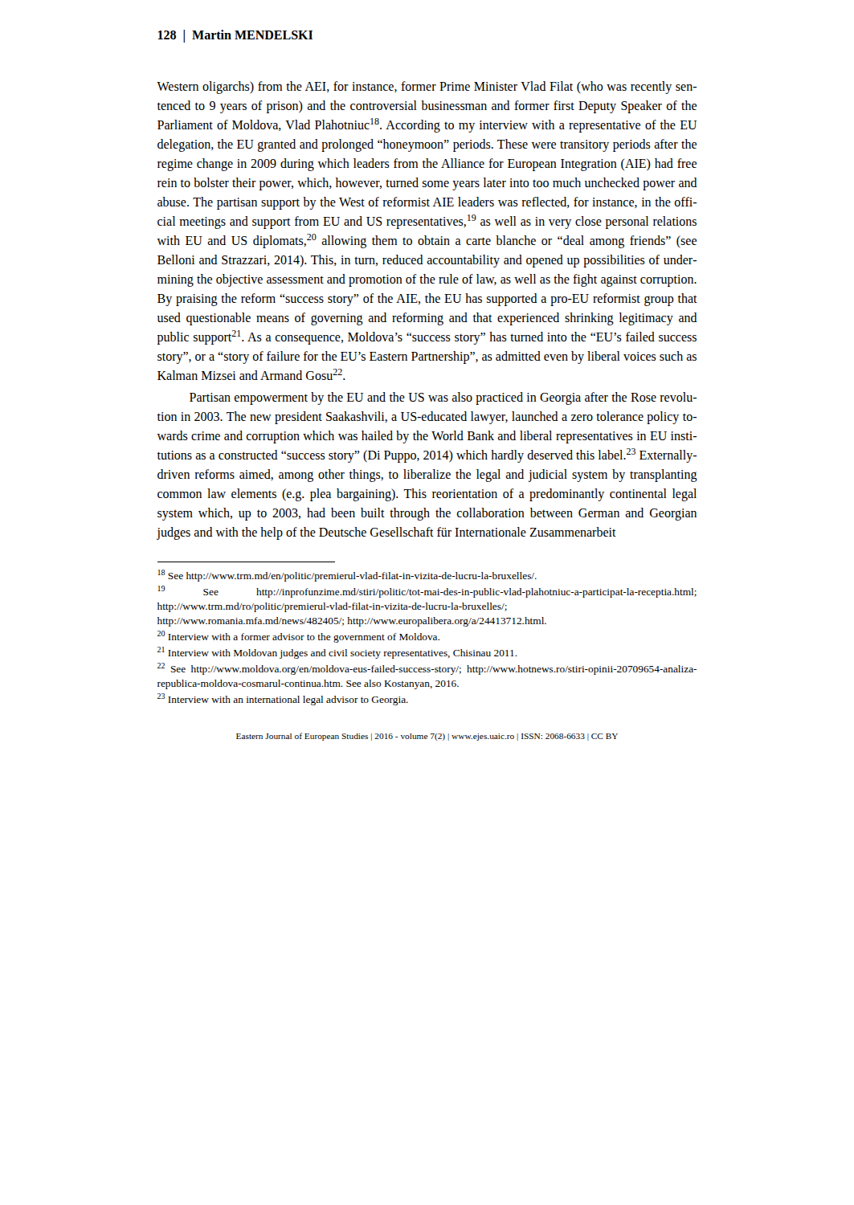128|Martin MENDELSKI
Western oligarchs) from the AEI, for instance, former Prime Minister Vlad Filat (who was recently sentenced to 9 years of prison) and the controversial businessman and former first Deputy Speaker of the Parliament of Moldova, Vlad Plahotniuc18. According to my interview with a representative of the EU delegation, the EU granted and prolonged “honeymoon” periods. These were transitory periods after the regime change in 2009 during which leaders from the Alliance for European Integration (AIE) had free rein to bolster their power, which, however, turned some years later into too much unchecked power and abuse. The partisan support by the West of reformist AIE leaders was reflected, for instance, in the official meetings and support from EU and US representatives,19 as well as in very close personal relations with EU and US diplomats,20 allowing them to obtain a carte blanche or “deal among friends” (see Belloni and Strazzari, 2014). This, in turn, reduced accountability and opened up possibilities of undermining the objective assessment and promotion of the rule of law, as well as the fight against corruption. By praising the reform “success story” of the AIE, the EU has supported a pro-EU reformist group that used questionable means of governing and reforming and that experienced shrinking legitimacy and public support21. As a consequence, Moldova’s “success story” has turned into the “EU’s failed success story”, or a “story of failure for the EU’s Eastern Partnership”, as admitted even by liberal voices such as Kalman Mizsei and Armand Gosu22.
Partisan empowerment by the EU and the US was also practiced in Georgia after the Rose revolution in 2003. The new president Saakashvili, a US-educated lawyer, launched a zero tolerance policy towards crime and corruption which was hailed by the World Bank and liberal representatives in EU institutions as a constructed “success story” (Di Puppo, 2014) which hardly deserved this label.23 Externally-driven reforms aimed, among other things, to liberalize the legal and judicial system by transplanting common law elements (e.g. plea bargaining). This reorientation of a predominantly continental legal system which, up to 2003, had been built through the collaboration between German and Georgian judges and with the help of the Deutsche Gesellschaft für Internationale Zusammenarbeit
18 See http://www.trm.md/en/politic/premierul-vlad-filat-in-vizita-de-lucru-la-bruxelles/.
19 See http://inprofunzime.md/stiri/politic/tot-mai-des-in-public-vlad-plahotniuc-a-participat-la-receptia.html; http://www.trm.md/ro/politic/premierul-vlad-filat-in-vizita-de-lucru-la-bruxelles/; http://www.romania.mfa.md/news/482405/; http://www.europalibera.org/a/24413712.html.
20 Interview with a former advisor to the government of Moldova.
21 Interview with Moldovan judges and civil society representatives, Chisinau 2011.
22 See http://www.moldova.org/en/moldova-eus-failed-success-story/; http://www.hotnews.ro/stiri-opinii-20709654-analiza-republica-moldova-cosmarul-continua.htm. See also Kostanyan, 2016.
23 Interview with an international legal advisor to Georgia.
Eastern Journal of European Studies | 2016 - volume 7(2) | www.ejes.uaic.ro | ISSN: 2068-6633 | CC BY